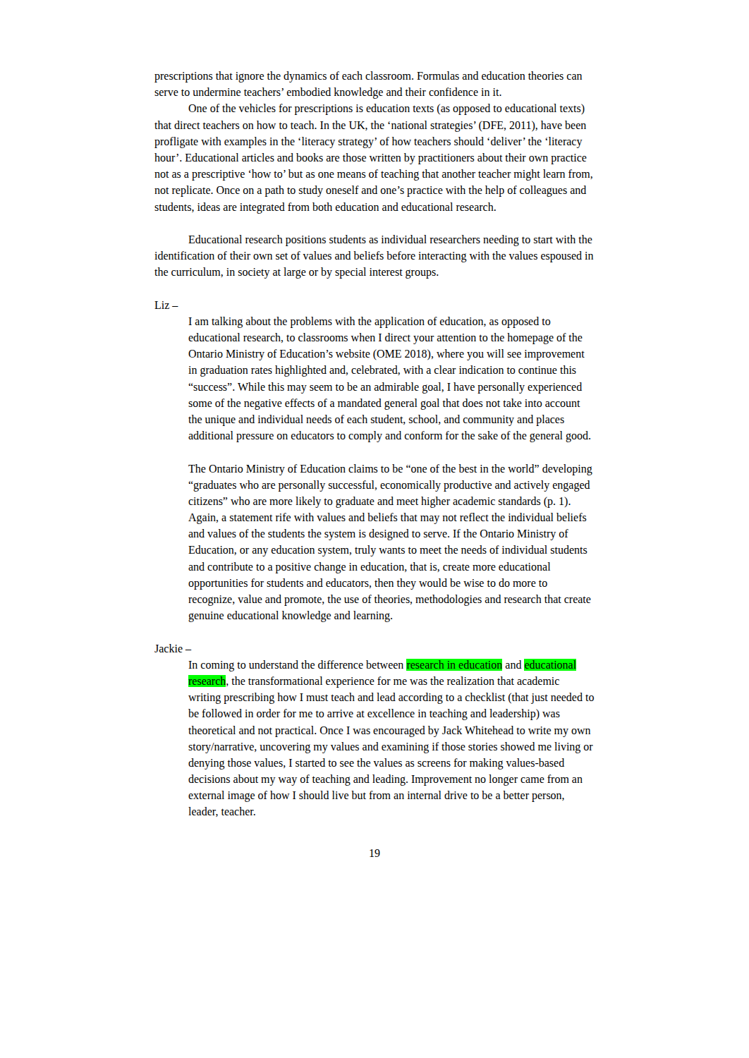prescriptions that ignore the dynamics of each classroom. Formulas and education theories can serve to undermine teachers’ embodied knowledge and their confidence in it.
One of the vehicles for prescriptions is education texts (as opposed to educational texts) that direct teachers on how to teach. In the UK, the ‘national strategies’ (DFE, 2011), have been profligate with examples in the ‘literacy strategy’ of how teachers should ‘deliver’ the ‘literacy hour’. Educational articles and books are those written by practitioners about their own practice not as a prescriptive ‘how to’ but as one means of teaching that another teacher might learn from, not replicate. Once on a path to study oneself and one’s practice with the help of colleagues and students, ideas are integrated from both education and educational research.
Educational research positions students as individual researchers needing to start with the identification of their own set of values and beliefs before interacting with the values espoused in the curriculum, in society at large or by special interest groups.
Liz –
I am talking about the problems with the application of education, as opposed to educational research, to classrooms when I direct your attention to the homepage of the Ontario Ministry of Education’s website (OME 2018), where you will see improvement in graduation rates highlighted and, celebrated, with a clear indication to continue this “success”. While this may seem to be an admirable goal, I have personally experienced some of the negative effects of a mandated general goal that does not take into account the unique and individual needs of each student, school, and community and places additional pressure on educators to comply and conform for the sake of the general good.
The Ontario Ministry of Education claims to be “one of the best in the world” developing “graduates who are personally successful, economically productive and actively engaged citizens” who are more likely to graduate and meet higher academic standards (p. 1). Again, a statement rife with values and beliefs that may not reflect the individual beliefs and values of the students the system is designed to serve. If the Ontario Ministry of Education, or any education system, truly wants to meet the needs of individual students and contribute to a positive change in education, that is, create more educational opportunities for students and educators, then they would be wise to do more to recognize, value and promote, the use of theories, methodologies and research that create genuine educational knowledge and learning.
Jackie –
In coming to understand the difference between research in education and educational research, the transformational experience for me was the realization that academic writing prescribing how I must teach and lead according to a checklist (that just needed to be followed in order for me to arrive at excellence in teaching and leadership) was theoretical and not practical. Once I was encouraged by Jack Whitehead to write my own story/narrative, uncovering my values and examining if those stories showed me living or denying those values, I started to see the values as screens for making values-based decisions about my way of teaching and leading. Improvement no longer came from an external image of how I should live but from an internal drive to be a better person, leader, teacher.
19